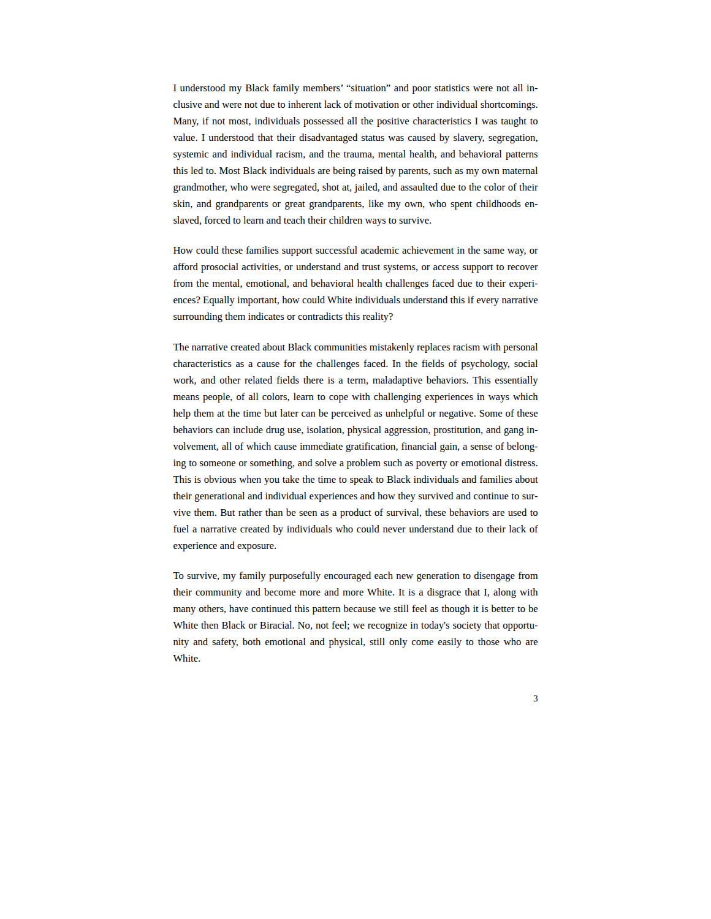I understood my Black family members’ “situation” and poor statistics were not all inclusive and were not due to inherent lack of motivation or other individual shortcomings. Many, if not most, individuals possessed all the positive characteristics I was taught to value. I understood that their disadvantaged status was caused by slavery, segregation, systemic and individual racism, and the trauma, mental health, and behavioral patterns this led to. Most Black individuals are being raised by parents, such as my own maternal grandmother, who were segregated, shot at, jailed, and assaulted due to the color of their skin, and grandparents or great grandparents, like my own, who spent childhoods enslaved, forced to learn and teach their children ways to survive.
How could these families support successful academic achievement in the same way, or afford prosocial activities, or understand and trust systems, or access support to recover from the mental, emotional, and behavioral health challenges faced due to their experiences? Equally important, how could White individuals understand this if every narrative surrounding them indicates or contradicts this reality?
The narrative created about Black communities mistakenly replaces racism with personal characteristics as a cause for the challenges faced. In the fields of psychology, social work, and other related fields there is a term, maladaptive behaviors. This essentially means people, of all colors, learn to cope with challenging experiences in ways which help them at the time but later can be perceived as unhelpful or negative. Some of these behaviors can include drug use, isolation, physical aggression, prostitution, and gang involvement, all of which cause immediate gratification, financial gain, a sense of belonging to someone or something, and solve a problem such as poverty or emotional distress. This is obvious when you take the time to speak to Black individuals and families about their generational and individual experiences and how they survived and continue to survive them. But rather than be seen as a product of survival, these behaviors are used to fuel a narrative created by individuals who could never understand due to their lack of experience and exposure.
To survive, my family purposefully encouraged each new generation to disengage from their community and become more and more White. It is a disgrace that I, along with many others, have continued this pattern because we still feel as though it is better to be White then Black or Biracial. No, not feel; we recognize in today's society that opportunity and safety, both emotional and physical, still only come easily to those who are White.
3